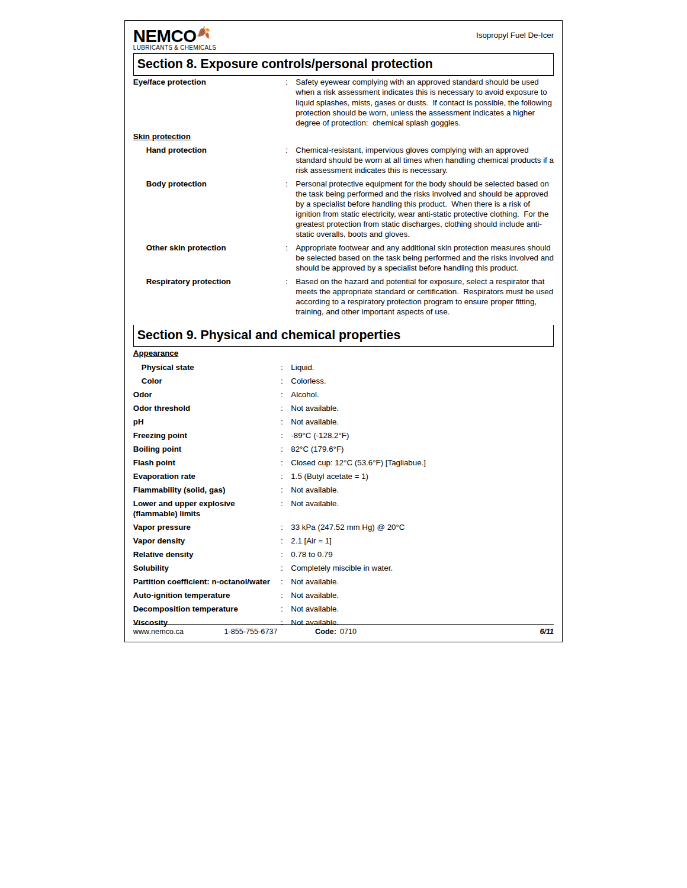NEMCO🍂
LUBRICANTS & CHEMICALS
Isopropyl Fuel De-Icer
Section 8. Exposure controls/personal protection
| Eye/face protection | : | Safety eyewear complying with an approved standard should be used when a risk assessment indicates this is necessary to avoid exposure to liquid splashes, mists, gases or dusts. If contact is possible, the following protection should be worn, unless the assessment indicates a higher degree of protection: chemical splash goggles. |
| Skin protection |
| Hand protection | : | Chemical-resistant, impervious gloves complying with an approved standard should be worn at all times when handling chemical products if a risk assessment indicates this is necessary. |
| Body protection | : | Personal protective equipment for the body should be selected based on the task being performed and the risks involved and should be approved by a specialist before handling this product. When there is a risk of ignition from static electricity, wear anti-static protective clothing. For the greatest protection from static discharges, clothing should include anti-static overalls, boots and gloves. |
| Other skin protection | : | Appropriate footwear and any additional skin protection measures should be selected based on the task being performed and the risks involved and should be approved by a specialist before handling this product. |
| Respiratory protection | : | Based on the hazard and potential for exposure, select a respirator that meets the appropriate standard or certification. Respirators must be used according to a respiratory protection program to ensure proper fitting, training, and other important aspects of use. |
Section 9. Physical and chemical properties
| Appearance |
| Physical state | : | Liquid. |
| Color | : | Colorless. |
| Odor | : | Alcohol. |
| Odor threshold | : | Not available. |
| pH | : | Not available. |
| Freezing point | : | -89°C (-128.2°F) |
| Boiling point | : | 82°C (179.6°F) |
| Flash point | : | Closed cup: 12°C (53.6°F) [Tagliabue.] |
| Evaporation rate | : | 1.5 (Butyl acetate = 1) |
| Flammability (solid, gas) | : | Not available. |
| Lower and upper explosive (flammable) limits | : | Not available. |
| Vapor pressure | : | 33 kPa (247.52 mm Hg) @ 20°C |
| Vapor density | : | 2.1 [Air = 1] |
| Relative density | : | 0.78 to 0.79 |
| Solubility | : | Completely miscible in water. |
| Partition coefficient: n-octanol/water | : | Not available. |
| Auto-ignition temperature | : | Not available. |
| Decomposition temperature | : | Not available. |
| Viscosity | : | Not available. |
www.nemco.ca
1-855-755-6737
Code: 0710
6/11